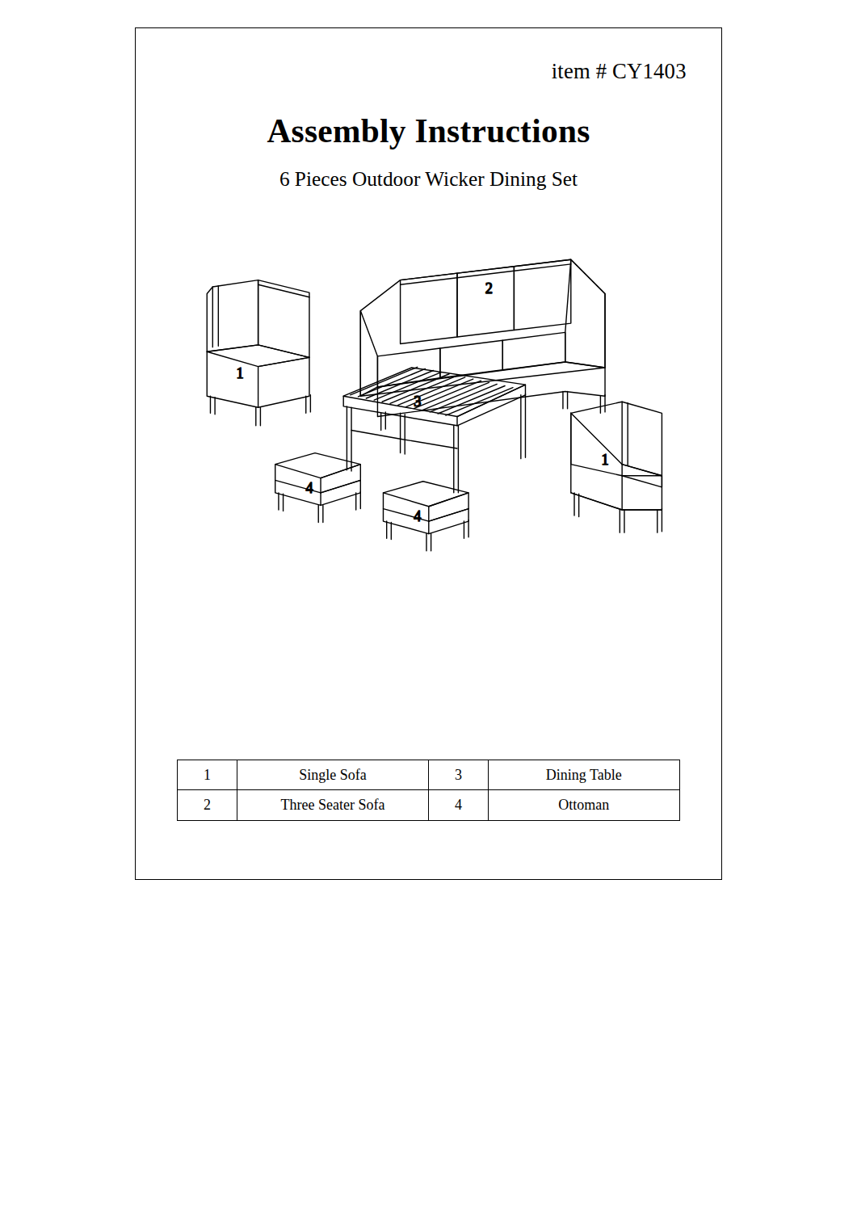item # CY1403
Assembly Instructions
6 Pieces Outdoor Wicker Dining Set
1 2 3 4 4 1
| 1 | Single Sofa | 3 | Dining Table |
| 2 | Three Seater Sofa | 4 | Ottoman |